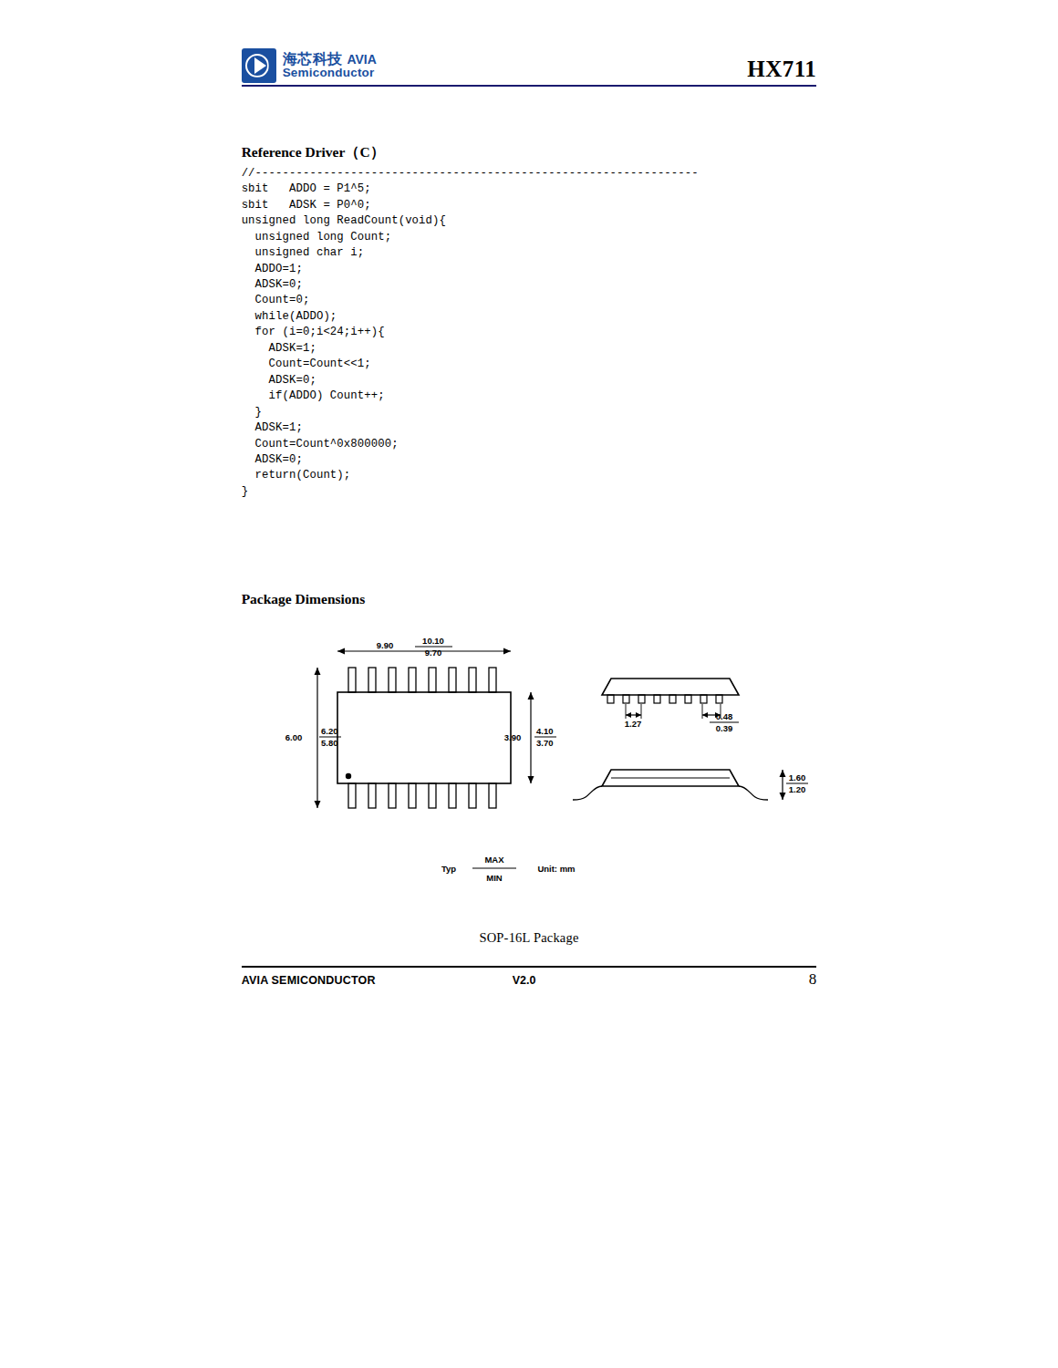海芯科技 AVIA
Semiconductor
HX711
Reference Driver（C）
//-----------------------------------------------------------------
sbit   ADDO = P1^5;
sbit   ADSK = P0^0;
unsigned long ReadCount(void){
  unsigned long Count;
  unsigned char i;
  ADDO=1;
  ADSK=0;
  Count=0;
  while(ADDO);
  for (i=0;i<24;i++){
    ADSK=1;
    Count=Count<<1;
    ADSK=0;
    if(ADDO) Count++;
  }
  ADSK=1;
  Count=Count^0x800000;
  ADSK=0;
  return(Count);
}
Package Dimensions
9.90 10.10 9.70 6.00 6.20 5.80 3.90 4.10 3.70 1.27 0.48 0.39 1.60 1.20 Typ MAX MIN Unit: mm
SOP-16L Package
AVIA SEMICONDUCTOR V2.0 8